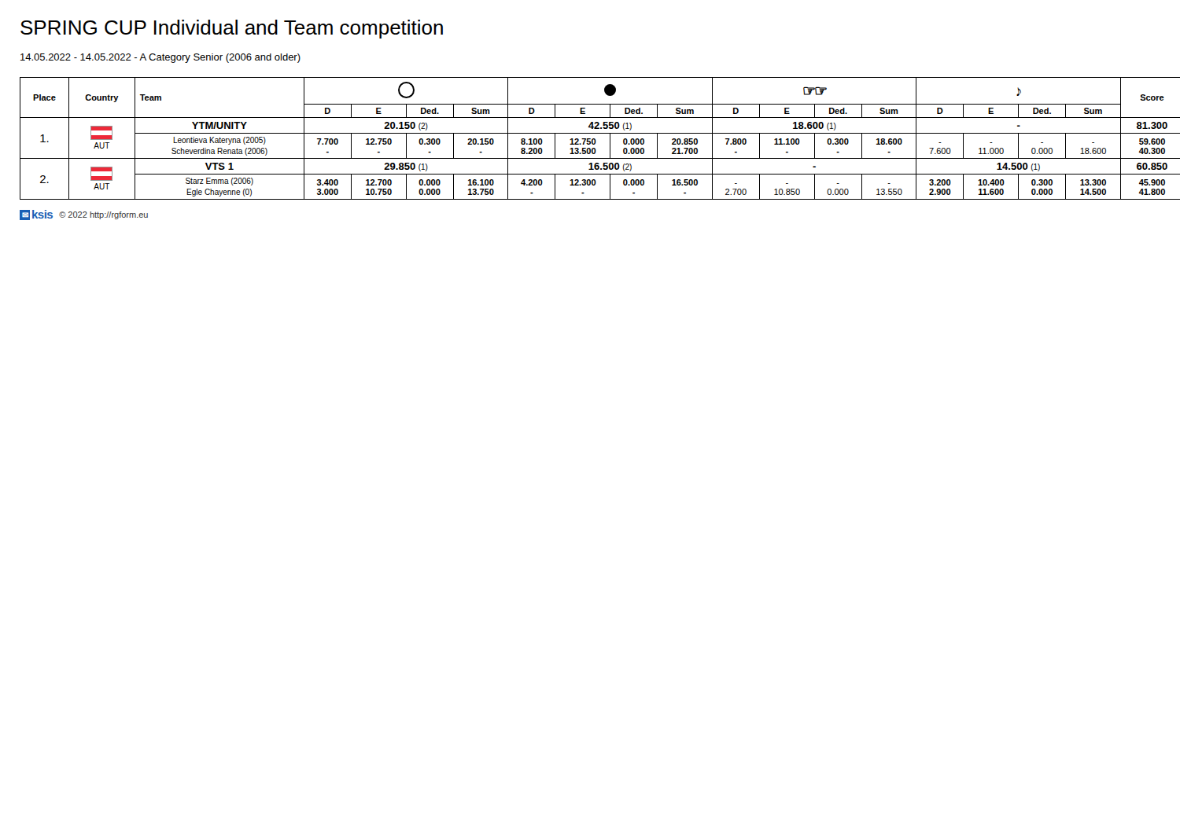SPRING CUP Individual and Team competition
14.05.2022 - 14.05.2022 - A Category Senior (2006 and older)
| Place | Country | Team | | | ☞☞ | ♪ | Score |
| --- | --- | --- | --- | --- | --- | --- | --- |
| D | E | Ded. | Sum | D | E | Ded. | Sum | D | E | Ded. | Sum | D | E | Ded. | Sum |
| 1. | AUT | YTM/UNITY | 20.150 (2) | 42.550 (1) | 18.600 (1) | - | 81.300 |
| Leontieva Kateryna (2005) Scheverdina Renata (2006) | 7.700 - | 12.750 - | 0.300 - | 20.150 - | 8.100 8.200 | 12.750 13.500 | 0.000 0.000 | 20.850 21.700 | 7.800 - | 11.100 - | 0.300 - | 18.600 - | - 7.600 | - 11.000 | - 0.000 | - 18.600 | 59.600 40.300 |
| 2. | AUT | VTS 1 | 29.850 (1) | 16.500 (2) | - | 14.500 (1) | 60.850 |
| Starz Emma (2006) Egle Chayenne (0) | 3.400 3.000 | 12.700 10.750 | 0.000 0.000 | 16.100 13.750 | 4.200 - | 12.300 - | 0.000 - | 16.500 - | - 2.700 | - 10.850 | - 0.000 | - 13.550 | 3.200 2.900 | 10.400 11.600 | 0.300 0.000 | 13.300 14.500 | 45.900 41.800 |
✉ksis © 2022 http://rgform.eu